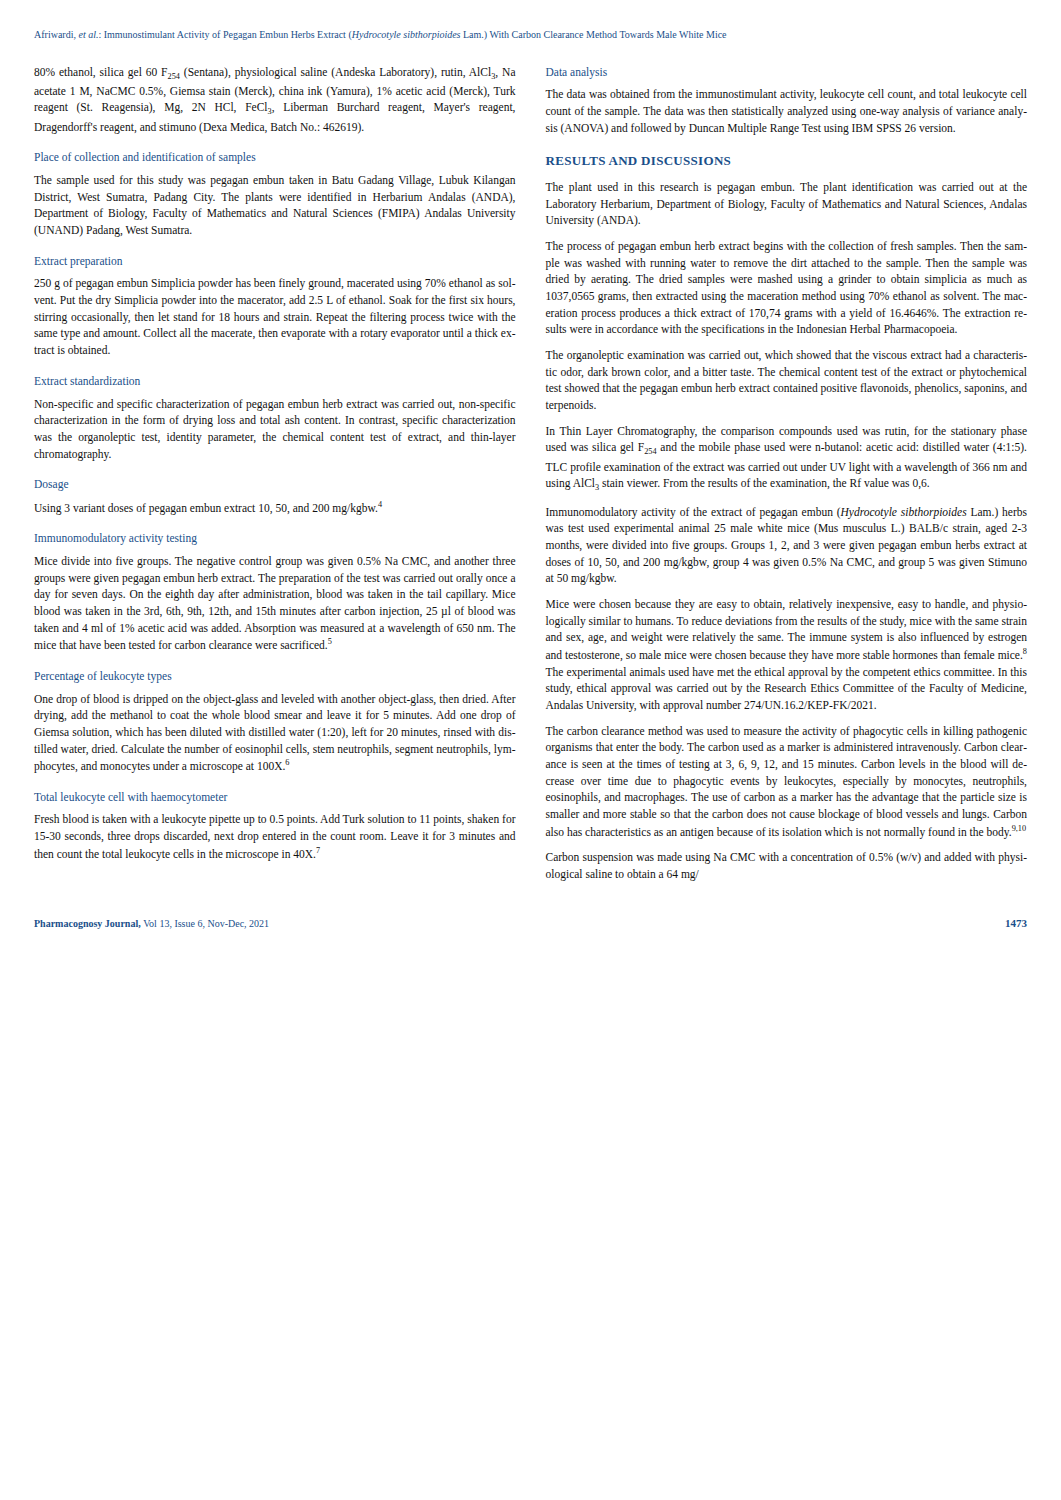Afriwardi, et al.: Immunostimulant Activity of Pegagan Embun Herbs Extract (Hydrocotyle sibthorpioides Lam.) With Carbon Clearance Method Towards Male White Mice
80% ethanol, silica gel 60 F254 (Sentana), physiological saline (Andeska Laboratory), rutin, AlCl3, Na acetate 1 M, NaCMC 0.5%, Giemsa stain (Merck), china ink (Yamura), 1% acetic acid (Merck), Turk reagent (St. Reagensia), Mg, 2N HCl, FeCl3, Liberman Burchard reagent, Mayer's reagent, Dragendorff's reagent, and stimuno (Dexa Medica, Batch No.: 462619).
Place of collection and identification of samples
The sample used for this study was pegagan embun taken in Batu Gadang Village, Lubuk Kilangan District, West Sumatra, Padang City. The plants were identified in Herbarium Andalas (ANDA), Department of Biology, Faculty of Mathematics and Natural Sciences (FMIPA) Andalas University (UNAND) Padang, West Sumatra.
Extract preparation
250 g of pegagan embun Simplicia powder has been finely ground, macerated using 70% ethanol as solvent. Put the dry Simplicia powder into the macerator, add 2.5 L of ethanol. Soak for the first six hours, stirring occasionally, then let stand for 18 hours and strain. Repeat the filtering process twice with the same type and amount. Collect all the macerate, then evaporate with a rotary evaporator until a thick extract is obtained.
Extract standardization
Non-specific and specific characterization of pegagan embun herb extract was carried out, non-specific characterization in the form of drying loss and total ash content. In contrast, specific characterization was the organoleptic test, identity parameter, the chemical content test of extract, and thin-layer chromatography.
Dosage
Using 3 variant doses of pegagan embun extract 10, 50, and 200 mg/kgbw.4
Immunomodulatory activity testing
Mice divide into five groups. The negative control group was given 0.5% Na CMC, and another three groups were given pegagan embun herb extract. The preparation of the test was carried out orally once a day for seven days. On the eighth day after administration, blood was taken in the tail capillary. Mice blood was taken in the 3rd, 6th, 9th, 12th, and 15th minutes after carbon injection, 25 µl of blood was taken and 4 ml of 1% acetic acid was added. Absorption was measured at a wavelength of 650 nm. The mice that have been tested for carbon clearance were sacrificed.5
Percentage of leukocyte types
One drop of blood is dripped on the object-glass and leveled with another object-glass, then dried. After drying, add the methanol to coat the whole blood smear and leave it for 5 minutes. Add one drop of Giemsa solution, which has been diluted with distilled water (1:20), left for 20 minutes, rinsed with distilled water, dried. Calculate the number of eosinophil cells, stem neutrophils, segment neutrophils, lymphocytes, and monocytes under a microscope at 100X.6
Total leukocyte cell with haemocytometer
Fresh blood is taken with a leukocyte pipette up to 0.5 points. Add Turk solution to 11 points, shaken for 15-30 seconds, three drops discarded, next drop entered in the count room. Leave it for 3 minutes and then count the total leukocyte cells in the microscope in 40X.7
Data analysis
The data was obtained from the immunostimulant activity, leukocyte cell count, and total leukocyte cell count of the sample. The data was then statistically analyzed using one-way analysis of variance analysis (ANOVA) and followed by Duncan Multiple Range Test using IBM SPSS 26 version.
RESULTS AND DISCUSSIONS
The plant used in this research is pegagan embun. The plant identification was carried out at the Laboratory Herbarium, Department of Biology, Faculty of Mathematics and Natural Sciences, Andalas University (ANDA).
The process of pegagan embun herb extract begins with the collection of fresh samples. Then the sample was washed with running water to remove the dirt attached to the sample. Then the sample was dried by aerating. The dried samples were mashed using a grinder to obtain simplicia as much as 1037,0565 grams, then extracted using the maceration method using 70% ethanol as solvent. The maceration process produces a thick extract of 170,74 grams with a yield of 16.4646%. The extraction results were in accordance with the specifications in the Indonesian Herbal Pharmacopoeia.
The organoleptic examination was carried out, which showed that the viscous extract had a characteristic odor, dark brown color, and a bitter taste. The chemical content test of the extract or phytochemical test showed that the pegagan embun herb extract contained positive flavonoids, phenolics, saponins, and terpenoids.
In Thin Layer Chromatography, the comparison compounds used was rutin, for the stationary phase used was silica gel F254 and the mobile phase used were n-butanol: acetic acid: distilled water (4:1:5). TLC profile examination of the extract was carried out under UV light with a wavelength of 366 nm and using AlCl3 stain viewer. From the results of the examination, the Rf value was 0,6.
Immunomodulatory activity of the extract of pegagan embun (Hydrocotyle sibthorpioides Lam.) herbs was test used experimental animal 25 male white mice (Mus musculus L.) BALB/c strain, aged 2-3 months, were divided into five groups. Groups 1, 2, and 3 were given pegagan embun herbs extract at doses of 10, 50, and 200 mg/kgbw, group 4 was given 0.5% Na CMC, and group 5 was given Stimuno at 50 mg/kgbw.
Mice were chosen because they are easy to obtain, relatively inexpensive, easy to handle, and physiologically similar to humans. To reduce deviations from the results of the study, mice with the same strain and sex, age, and weight were relatively the same. The immune system is also influenced by estrogen and testosterone, so male mice were chosen because they have more stable hormones than female mice.8 The experimental animals used have met the ethical approval by the competent ethics committee. In this study, ethical approval was carried out by the Research Ethics Committee of the Faculty of Medicine, Andalas University, with approval number 274/UN.16.2/KEP-FK/2021.
The carbon clearance method was used to measure the activity of phagocytic cells in killing pathogenic organisms that enter the body. The carbon used as a marker is administered intravenously. Carbon clearance is seen at the times of testing at 3, 6, 9, 12, and 15 minutes. Carbon levels in the blood will decrease over time due to phagocytic events by leukocytes, especially by monocytes, neutrophils, eosinophils, and macrophages. The use of carbon as a marker has the advantage that the particle size is smaller and more stable so that the carbon does not cause blockage of blood vessels and lungs. Carbon also has characteristics as an antigen because of its isolation which is not normally found in the body.9,10
Carbon suspension was made using Na CMC with a concentration of 0.5% (w/v) and added with physiological saline to obtain a 64 mg/
Pharmacognosy Journal, Vol 13, Issue 6, Nov-Dec, 2021
1473